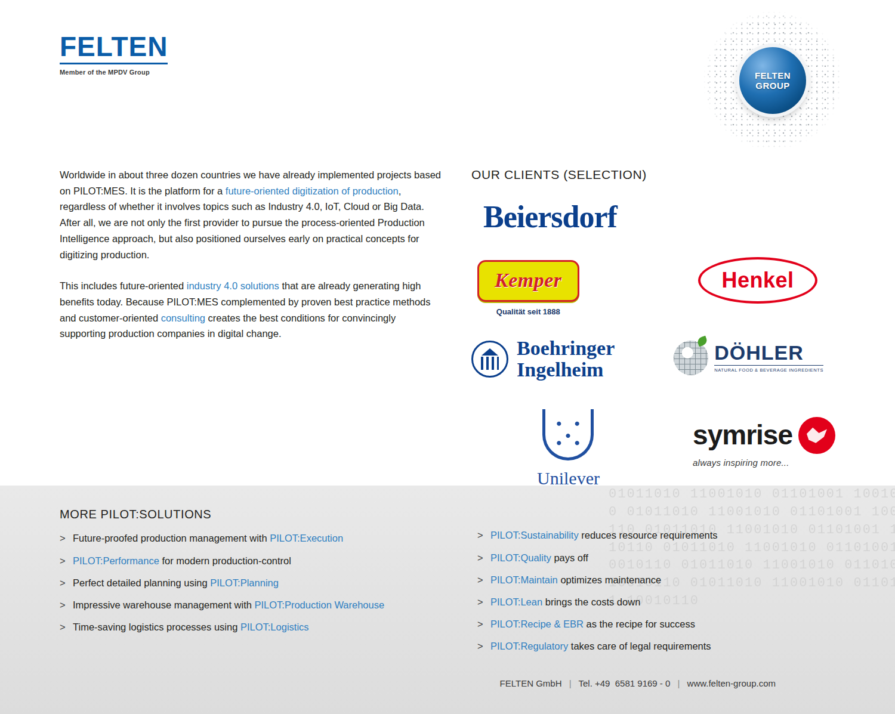FELTEN
Member of the MPDV Group
FELTEN
GROUP
Worldwide in about three dozen countries we have already implemented projects based on PILOT:MES. It is the platform for a future-oriented digitization of production, regardless of whether it involves topics such as Industry 4.0, IoT, Cloud or Big Data. After all, we are not only the first provider to pursue the process-oriented Production Intelligence approach, but also positioned ourselves early on practical concepts for digitizing production.
This includes future-oriented industry 4.0 solutions that are already generating high benefits today. Because PILOT:MES complemented by proven best practice methods and customer-oriented consulting creates the best conditions for convincingly supporting production companies in digital change.
OUR CLIENTS (SELECTION)
Beiersdorf
Kemper
Qualität seit 1888
Henkel
Boehringer
Ingelheim
DÖHLER
NATURAL FOOD & BEVERAGE INGREDIENTS
Unilever
symrise
always inspiring more...
MORE PILOT:SOLUTIONS
Future-proofed production management with PILOT:Execution
PILOT:Performance for modern production-control
Perfect detailed planning using PILOT:Planning
Impressive warehouse management with PILOT:Production Warehouse
Time-saving logistics processes using PILOT:Logistics
PILOT:Sustainability reduces resource requirements
PILOT:Quality pays off
PILOT:Maintain optimizes maintenance
PILOT:Lean brings the costs down
PILOT:Recipe & EBR as the recipe for success
PILOT:Regulatory takes care of legal requirements
FELTEN GmbH | Tel. +49 6581 9169 - 0 | www.felten-group.com